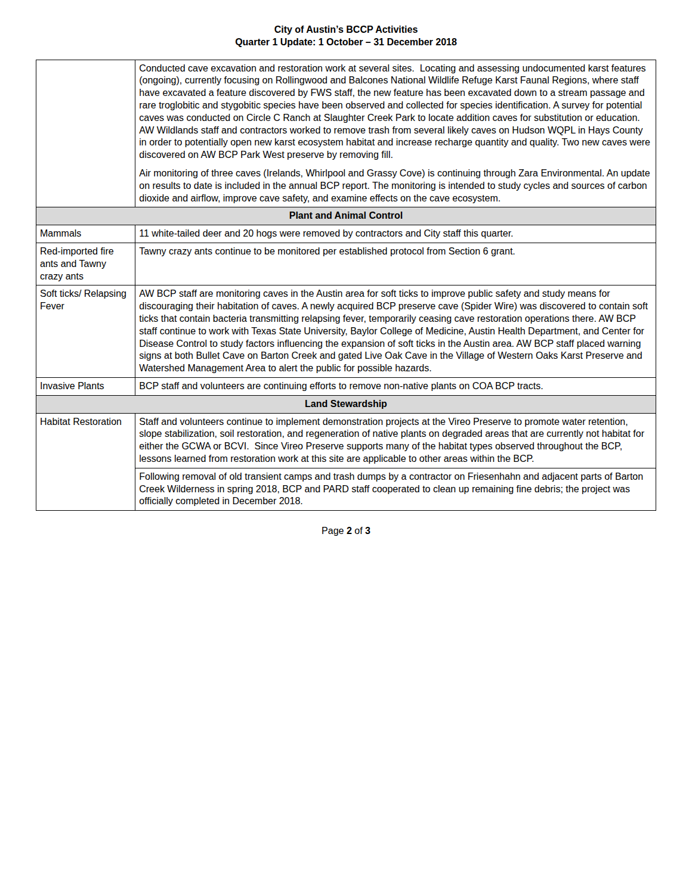City of Austin’s BCCP Activities
Quarter 1 Update: 1 October – 31 December 2018
| | Conducted cave excavation and restoration work at several sites. Locating and assessing undocumented karst features (ongoing), currently focusing on Rollingwood and Balcones National Wildlife Refuge Karst Faunal Regions, where staff have excavated a feature discovered by FWS staff, the new feature has been excavated down to a stream passage and rare troglobitic and stygobitic species have been observed and collected for species identification. A survey for potential caves was conducted on Circle C Ranch at Slaughter Creek Park to locate addition caves for substitution or education. AW Wildlands staff and contractors worked to remove trash from several likely caves on Hudson WQPL in Hays County in order to potentially open new karst ecosystem habitat and increase recharge quantity and quality. Two new caves were discovered on AW BCP Park West preserve by removing fill. Air monitoring of three caves (Irelands, Whirlpool and Grassy Cove) is continuing through Zara Environmental. An update on results to date is included in the annual BCP report. The monitoring is intended to study cycles and sources of carbon dioxide and airflow, improve cave safety, and examine effects on the cave ecosystem. |
| Plant and Animal Control |
| Mammals | 11 white-tailed deer and 20 hogs were removed by contractors and City staff this quarter. |
| Red-imported fire ants and Tawny crazy ants | Tawny crazy ants continue to be monitored per established protocol from Section 6 grant. |
| Soft ticks/ Relapsing Fever | AW BCP staff are monitoring caves in the Austin area for soft ticks to improve public safety and study means for discouraging their habitation of caves. A newly acquired BCP preserve cave (Spider Wire) was discovered to contain soft ticks that contain bacteria transmitting relapsing fever, temporarily ceasing cave restoration operations there. AW BCP staff continue to work with Texas State University, Baylor College of Medicine, Austin Health Department, and Center for Disease Control to study factors influencing the expansion of soft ticks in the Austin area. AW BCP staff placed warning signs at both Bullet Cave on Barton Creek and gated Live Oak Cave in the Village of Western Oaks Karst Preserve and Watershed Management Area to alert the public for possible hazards. |
| Invasive Plants | BCP staff and volunteers are continuing efforts to remove non-native plants on COA BCP tracts. |
| Land Stewardship |
| Habitat Restoration | Staff and volunteers continue to implement demonstration projects at the Vireo Preserve to promote water retention, slope stabilization, soil restoration, and regeneration of native plants on degraded areas that are currently not habitat for either the GCWA or BCVI. Since Vireo Preserve supports many of the habitat types observed throughout the BCP, lessons learned from restoration work at this site are applicable to other areas within the BCP. |
| Following removal of old transient camps and trash dumps by a contractor on Friesenhahn and adjacent parts of Barton Creek Wilderness in spring 2018, BCP and PARD staff cooperated to clean up remaining fine debris; the project was officially completed in December 2018. |
Page 2 of 3